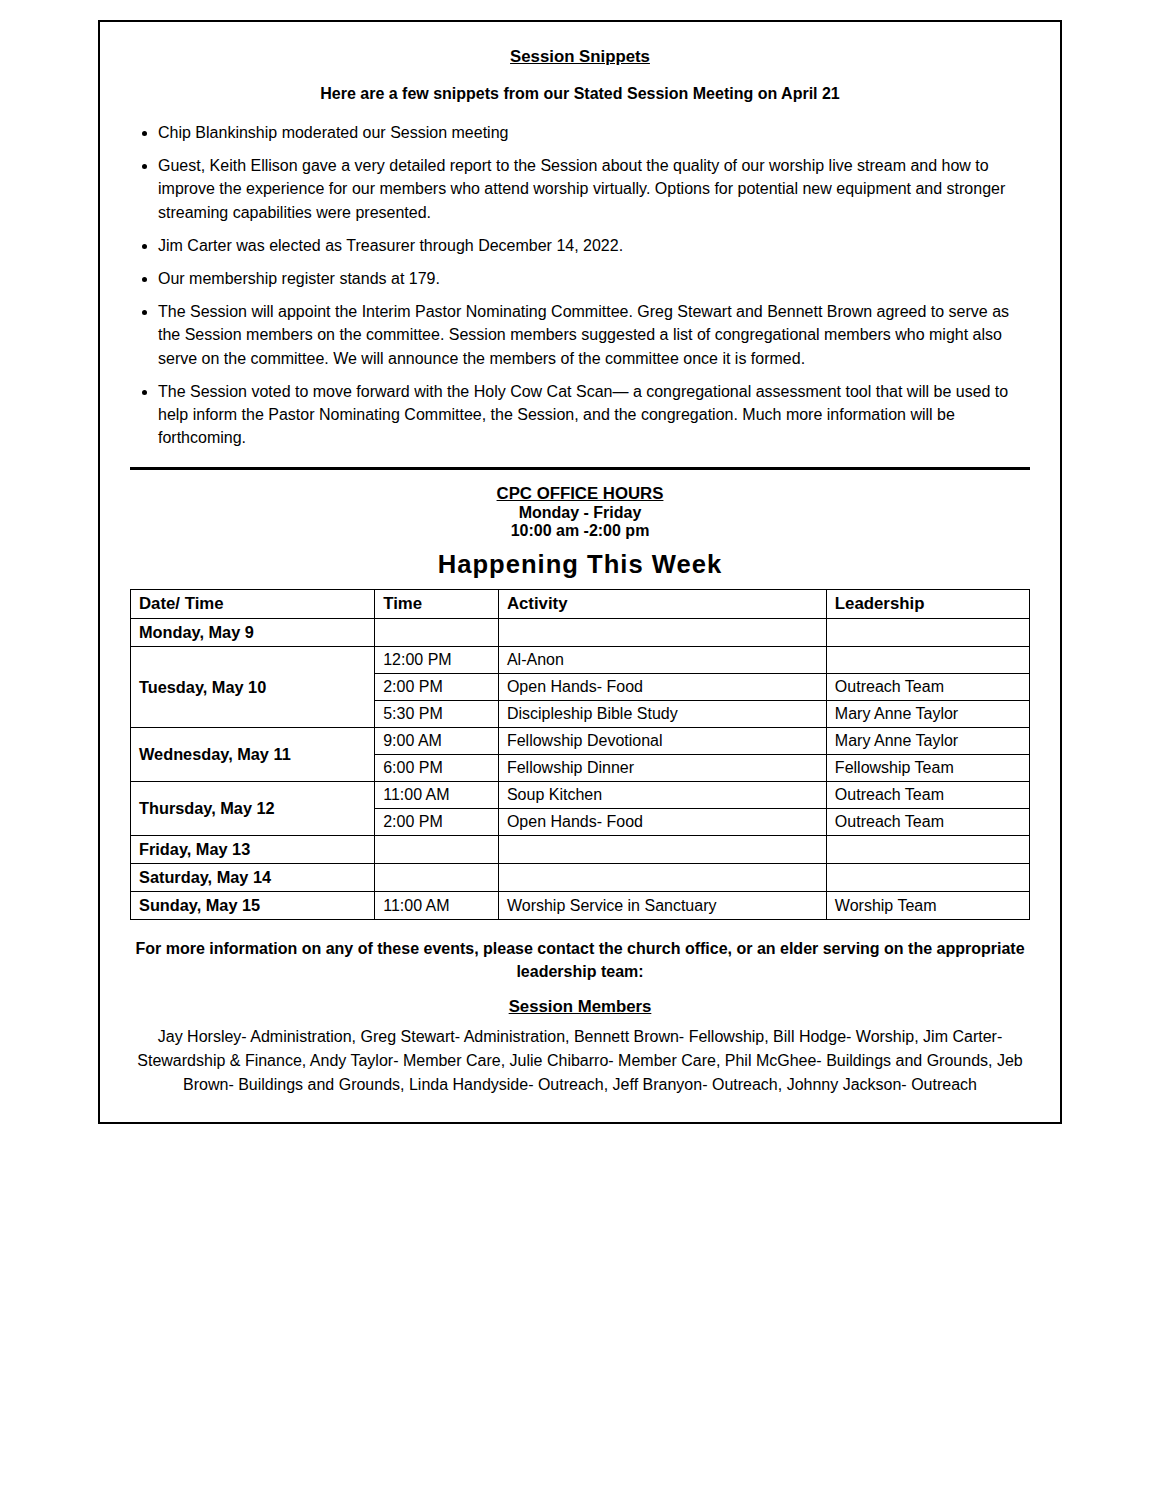Session Snippets
Here are a few snippets from our Stated Session Meeting on April 21
Chip Blankinship moderated our Session meeting
Guest, Keith Ellison gave a very detailed report to the Session about the quality of our worship live stream and how to improve the experience for our members who attend worship virtually. Options for potential new equipment and stronger streaming capabilities were presented.
Jim Carter was elected as Treasurer through December 14, 2022.
Our membership register stands at 179.
The Session will appoint the Interim Pastor Nominating Committee. Greg Stewart and Bennett Brown agreed to serve as the Session members on the committee. Session members suggested a list of congregational members who might also serve on the committee. We will announce the members of the committee once it is formed.
The Session voted to move forward with the Holy Cow Cat Scan— a congregational assessment tool that will be used to help inform the Pastor Nominating Committee, the Session, and the congregation. Much more information will be forthcoming.
CPC OFFICE HOURS
Monday - Friday
10:00 am -2:00 pm
Happening This Week
| Date/ Time | Time | Activity | Leadership |
| --- | --- | --- | --- |
| Monday, May 9 | | | |
| Tuesday, May 10 | 12:00 PM | Al-Anon | |
| 2:00 PM | Open Hands- Food | Outreach Team |
| 5:30 PM | Discipleship Bible Study | Mary Anne Taylor |
| Wednesday, May 11 | 9:00 AM | Fellowship Devotional | Mary Anne Taylor |
| 6:00 PM | Fellowship Dinner | Fellowship Team |
| Thursday, May 12 | 11:00 AM | Soup Kitchen | Outreach Team |
| 2:00 PM | Open Hands- Food | Outreach Team |
| Friday, May 13 | | | |
| Saturday, May 14 | | | |
| Sunday, May 15 | 11:00 AM | Worship Service in Sanctuary | Worship Team |
For more information on any of these events, please contact the church office, or an elder serving on the appropriate leadership team:
Session Members
Jay Horsley- Administration, Greg Stewart- Administration, Bennett Brown- Fellowship, Bill Hodge- Worship, Jim Carter- Stewardship & Finance, Andy Taylor- Member Care, Julie Chibarro- Member Care, Phil McGhee- Buildings and Grounds, Jeb Brown- Buildings and Grounds, Linda Handyside- Outreach, Jeff Branyon- Outreach, Johnny Jackson- Outreach